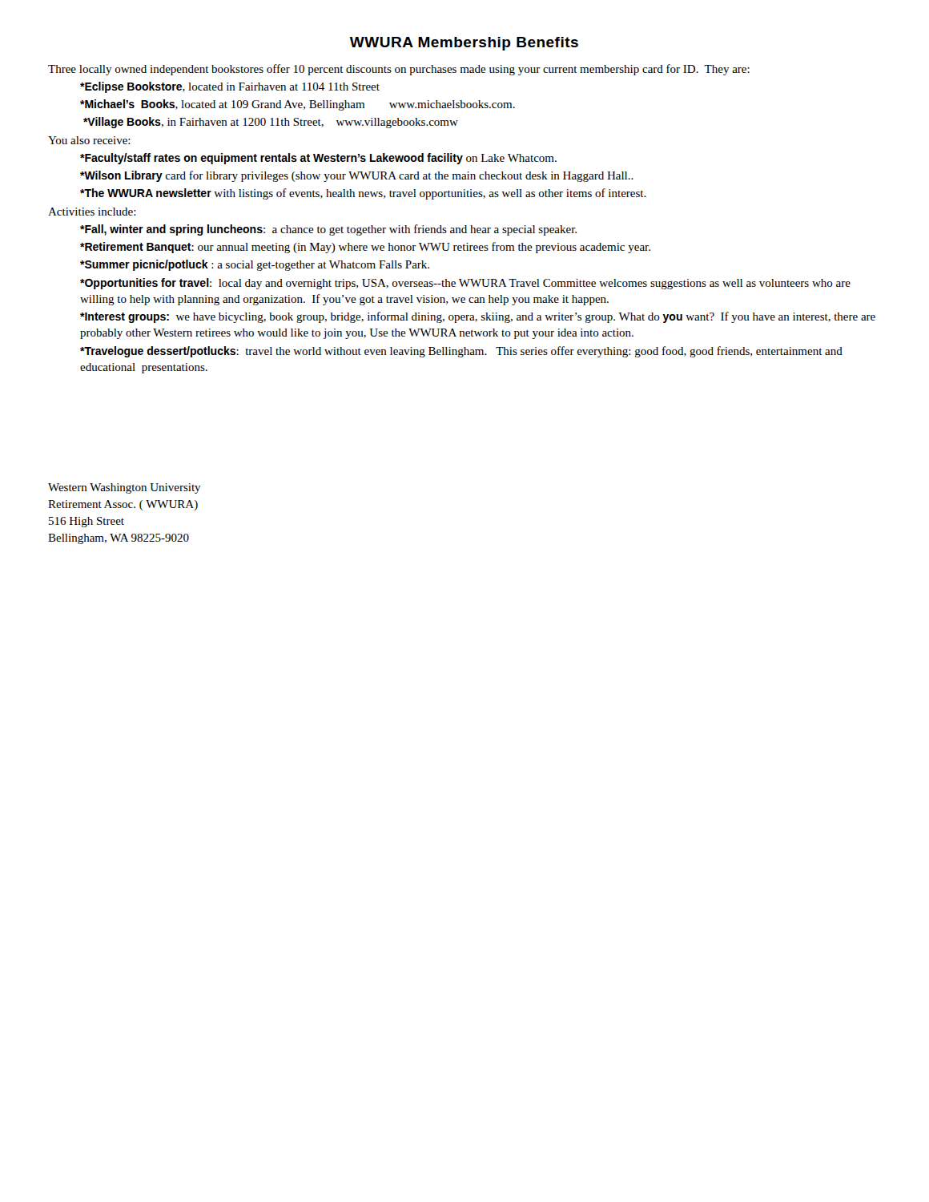WWURA Membership Benefits
Three locally owned independent bookstores offer 10 percent discounts on purchases made using your current membership card for ID. They are:
*Eclipse Bookstore, located in Fairhaven at 1104 11th Street
*Michael’s Books, located at 109 Grand Ave, Bellingham www.michaelsbooks.com.
*Village Books, in Fairhaven at 1200 11th Street, www.villagebooks.comw
You also receive:
*Faculty/staff rates on equipment rentals at Western’s Lakewood facility on Lake Whatcom.
*Wilson Library card for library privileges (show your WWURA card at the main checkout desk in Haggard Hall..
*The WWURA newsletter with listings of events, health news, travel opportunities, as well as other items of interest.
Activities include:
*Fall, winter and spring luncheons: a chance to get together with friends and hear a special speaker.
*Retirement Banquet: our annual meeting (in May) where we honor WWU retirees from the previous academic year.
*Summer picnic/potluck : a social get-together at Whatcom Falls Park.
*Opportunities for travel: local day and overnight trips, USA, overseas--the WWURA Travel Committee welcomes suggestions as well as volunteers who are willing to help with planning and organization. If you’ve got a travel vision, we can help you make it happen.
*Interest groups: we have bicycling, book group, bridge, informal dining, opera, skiing, and a writer’s group. What do you want? If you have an interest, there are probably other Western retirees who would like to join you, Use the WWURA network to put your idea into action.
*Travelogue dessert/potlucks: travel the world without even leaving Bellingham. This series offer everything: good food, good friends, entertainment and educational presentations.
Western Washington University
Retirement Assoc. ( WWURA)
516 High Street
Bellingham, WA 98225-9020